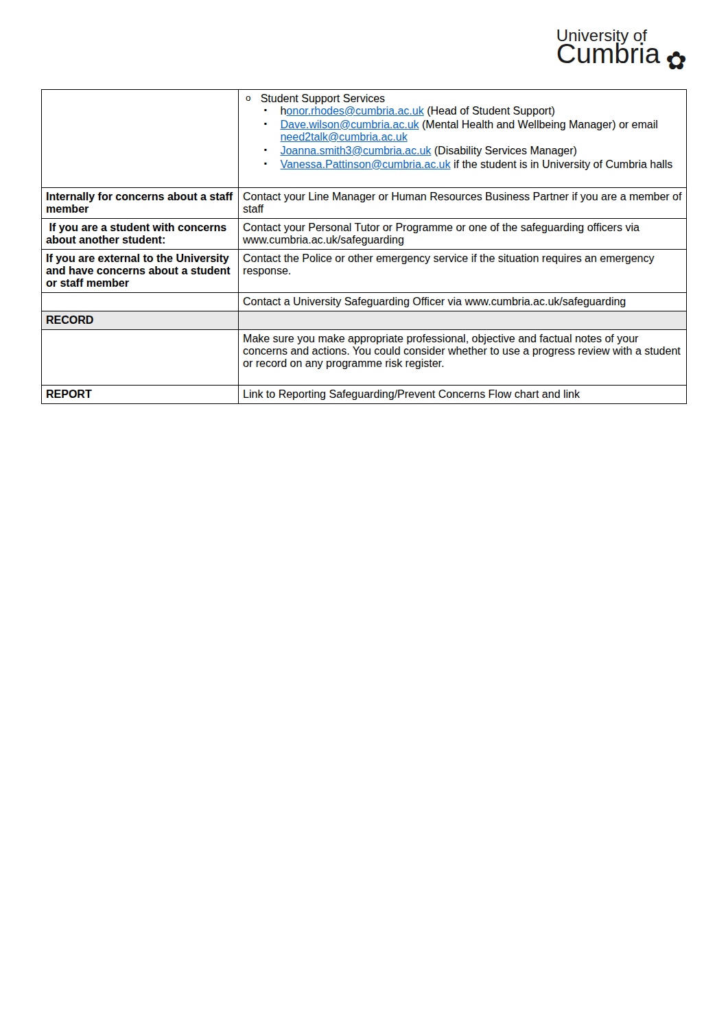University of Cumbria ✿
| | Student Support Services h onor.rhodes@cumbria.ac.uk (Head of Student Support) Dave.wilson@cumbria.ac.uk (Mental Health and Wellbeing Manager) or email need2talk@cumbria.ac.uk Joanna.smith3@cumbria.ac.uk (Disability Services Manager) Vanessa.Pattinson@cumbria.ac.uk if the student is in University of Cumbria halls |
| Internally for concerns about a staff member | Contact your Line Manager or Human Resources Business Partner if you are a member of staff |
| If you are a student with concerns about another student: | Contact your Personal Tutor or Programme or one of the safeguarding officers via www.cumbria.ac.uk/safeguarding |
| If you are external to the University and have concerns about a student or staff member | Contact the Police or other emergency service if the situation requires an emergency response. |
| | Contact a University Safeguarding Officer via www.cumbria.ac.uk/safeguarding |
| RECORD | |
| | Make sure you make appropriate professional, objective and factual notes of your concerns and actions. You could consider whether to use a progress review with a student or record on any programme risk register. |
| REPORT | Link to Reporting Safeguarding/Prevent Concerns Flow chart and link |